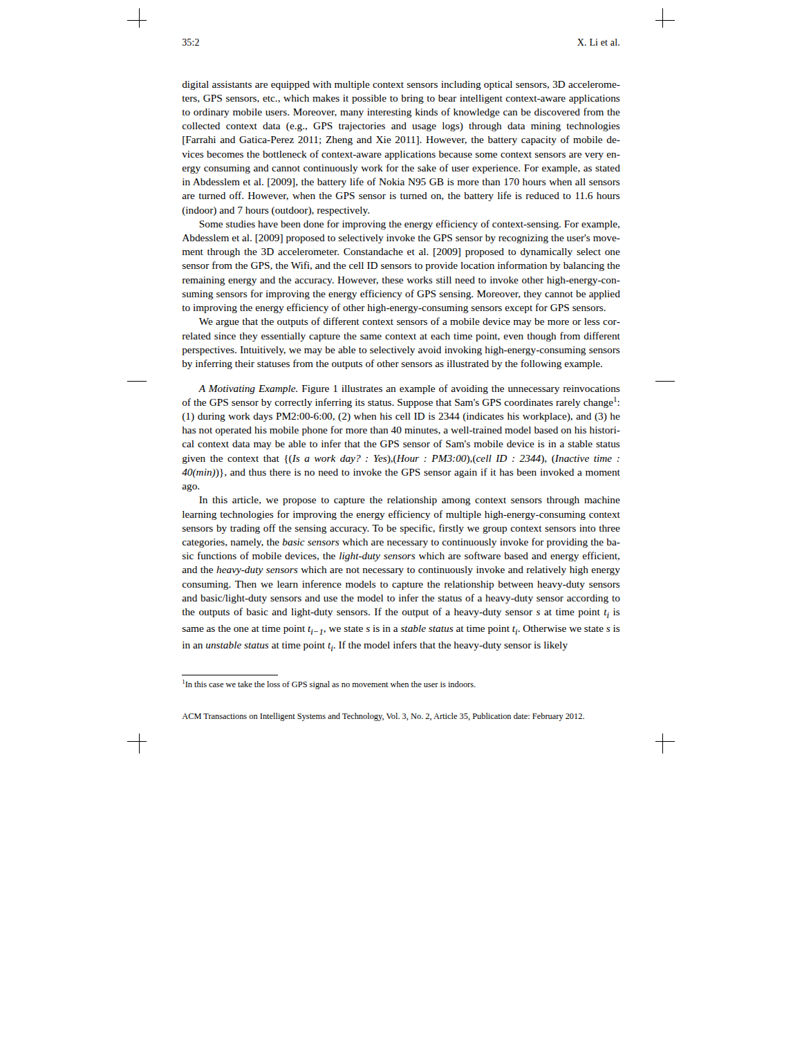35:2 X. Li et al.
digital assistants are equipped with multiple context sensors including optical sensors, 3D accelerometers, GPS sensors, etc., which makes it possible to bring to bear intelligent context-aware applications to ordinary mobile users. Moreover, many interesting kinds of knowledge can be discovered from the collected context data (e.g., GPS trajectories and usage logs) through data mining technologies [Farrahi and Gatica-Perez 2011; Zheng and Xie 2011]. However, the battery capacity of mobile devices becomes the bottleneck of context-aware applications because some context sensors are very energy consuming and cannot continuously work for the sake of user experience. For example, as stated in Abdesslem et al. [2009], the battery life of Nokia N95 GB is more than 170 hours when all sensors are turned off. However, when the GPS sensor is turned on, the battery life is reduced to 11.6 hours (indoor) and 7 hours (outdoor), respectively.
Some studies have been done for improving the energy efficiency of context-sensing. For example, Abdesslem et al. [2009] proposed to selectively invoke the GPS sensor by recognizing the user's movement through the 3D accelerometer. Constandache et al. [2009] proposed to dynamically select one sensor from the GPS, the Wifi, and the cell ID sensors to provide location information by balancing the remaining energy and the accuracy. However, these works still need to invoke other high-energy-consuming sensors for improving the energy efficiency of GPS sensing. Moreover, they cannot be applied to improving the energy efficiency of other high-energy-consuming sensors except for GPS sensors.
We argue that the outputs of different context sensors of a mobile device may be more or less correlated since they essentially capture the same context at each time point, even though from different perspectives. Intuitively, we may be able to selectively avoid invoking high-energy-consuming sensors by inferring their statuses from the outputs of other sensors as illustrated by the following example.
A Motivating Example. Figure 1 illustrates an example of avoiding the unnecessary reinvocations of the GPS sensor by correctly inferring its status. Suppose that Sam's GPS coordinates rarely change1: (1) during work days PM2:00-6:00, (2) when his cell ID is 2344 (indicates his workplace), and (3) he has not operated his mobile phone for more than 40 minutes, a well-trained model based on his historical context data may be able to infer that the GPS sensor of Sam's mobile device is in a stable status given the context that {(Is a work day? : Yes),(Hour : PM3:00),(cell ID : 2344), (Inactive time : 40(min))}, and thus there is no need to invoke the GPS sensor again if it has been invoked a moment ago.
In this article, we propose to capture the relationship among context sensors through machine learning technologies for improving the energy efficiency of multiple high-energy-consuming context sensors by trading off the sensing accuracy. To be specific, firstly we group context sensors into three categories, namely, the basic sensors which are necessary to continuously invoke for providing the basic functions of mobile devices, the light-duty sensors which are software based and energy efficient, and the heavy-duty sensors which are not necessary to continuously invoke and relatively high energy consuming. Then we learn inference models to capture the relationship between heavy-duty sensors and basic/light-duty sensors and use the model to infer the status of a heavy-duty sensor according to the outputs of basic and light-duty sensors. If the output of a heavy-duty sensor s at time point ti is same as the one at time point ti−1, we state s is in a stable status at time point ti. Otherwise we state s is in an unstable status at time point ti. If the model infers that the heavy-duty sensor is likely
1In this case we take the loss of GPS signal as no movement when the user is indoors.
ACM Transactions on Intelligent Systems and Technology, Vol. 3, No. 2, Article 35, Publication date: February 2012.